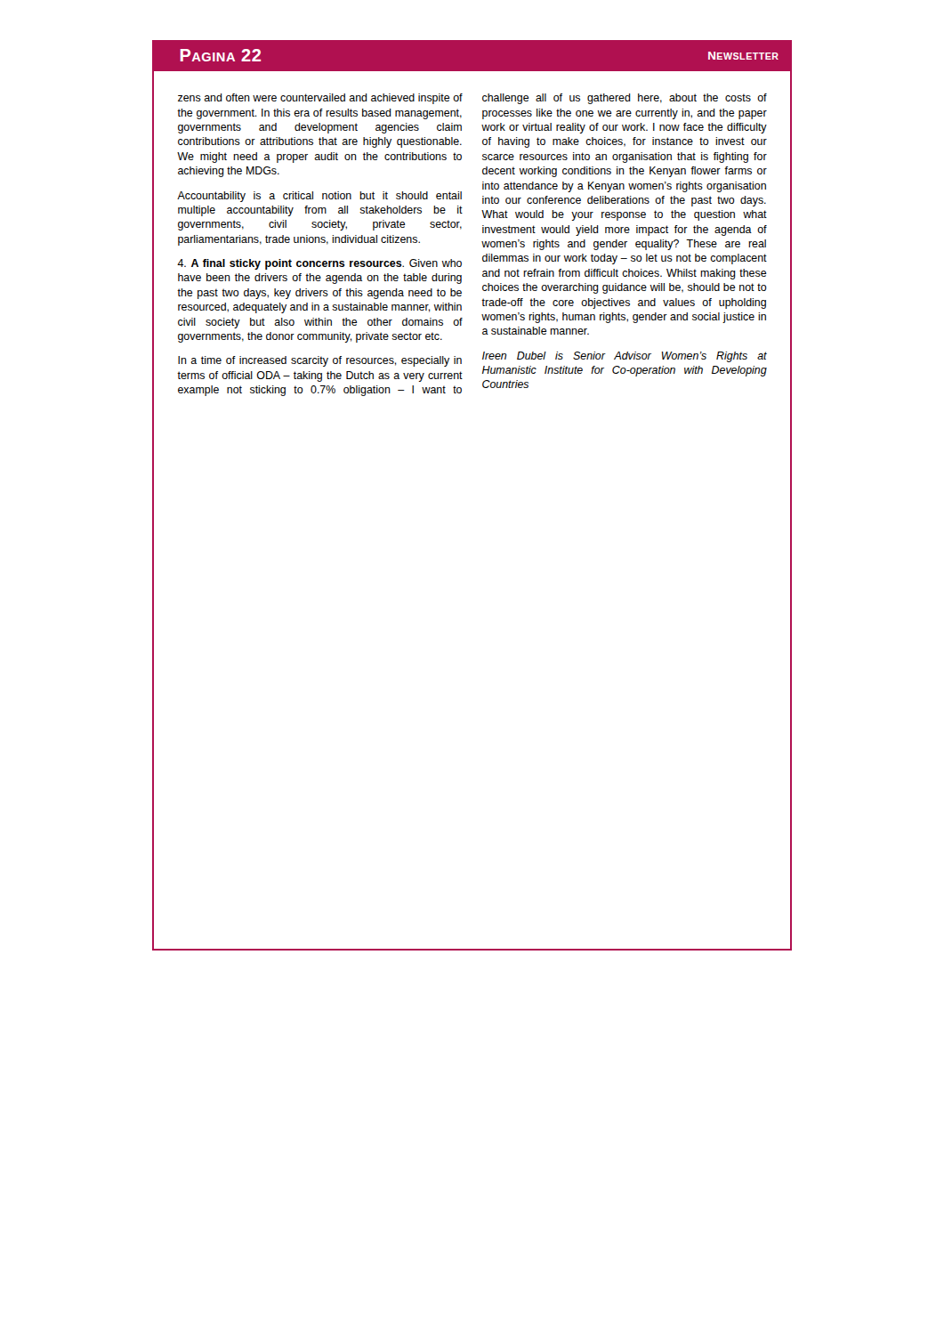PAGINA 22
NEWSLETTER
zens and often were countervailed and achieved inspite of the government. In this era of results based management, governments and development agencies claim contributions or attributions that are highly questionable. We might need a proper audit on the contributions to achieving the MDGs.
Accountability is a critical notion but it should entail multiple accountability from all stakeholders be it governments, civil society, private sector, parliamentarians, trade unions, individual citizens.
4. A final sticky point concerns resources. Given who have been the drivers of the agenda on the table during the past two days, key drivers of this agenda need to be resourced, adequately and in a sustainable manner, within civil society but also within the other domains of governments, the donor community, private sector etc.
In a time of increased scarcity of resources, especially in terms of official ODA – taking the Dutch as a very current example not sticking to 0.7% obligation – I want to challenge all of us gathered here, about the costs of processes like the one we are currently in, and the paper work or virtual reality of our work. I now face the difficulty of having to make choices, for instance to invest our scarce resources into an organisation that is fighting for decent working conditions in the Kenyan flower farms or into attendance by a Kenyan women’s rights organisation into our conference deliberations of the past two days. What would be your response to the question what investment would yield more impact for the agenda of women’s rights and gender equality? These are real dilemmas in our work today – so let us not be complacent and not refrain from difficult choices. Whilst making these choices the overarching guidance will be, should be not to trade-off the core objectives and values of upholding women’s rights, human rights, gender and social justice in a sustainable manner.
Ireen Dubel is Senior Advisor Women’s Rights at Humanistic Institute for Co-operation with Developing Countries